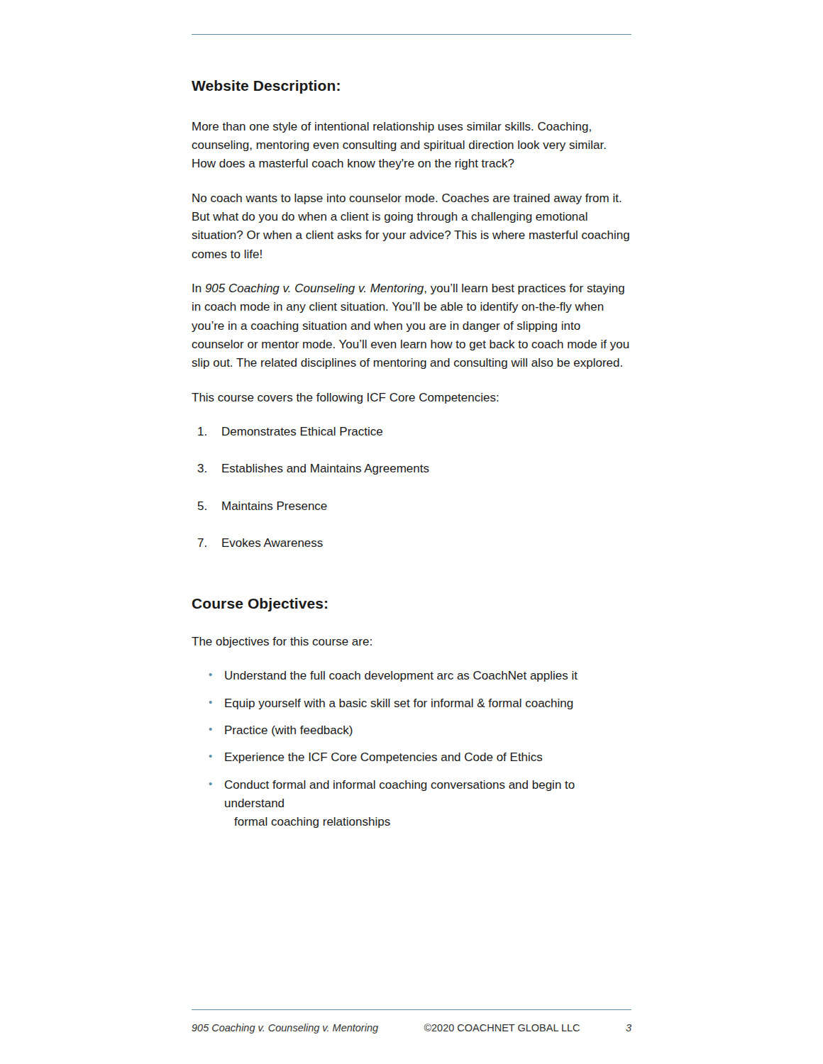Website Description:
More than one style of intentional relationship uses similar skills. Coaching, counseling, mentoring even consulting and spiritual direction look very similar. How does a masterful coach know they're on the right track?
No coach wants to lapse into counselor mode. Coaches are trained away from it. But what do you do when a client is going through a challenging emotional situation? Or when a client asks for your advice? This is where masterful coaching comes to life!
In 905 Coaching v. Counseling v. Mentoring, you’ll learn best practices for staying in coach mode in any client situation. You’ll be able to identify on-the-fly when you’re in a coaching situation and when you are in danger of slipping into counselor or mentor mode. You’ll even learn how to get back to coach mode if you slip out. The related disciplines of mentoring and consulting will also be explored.
This course covers the following ICF Core Competencies:
1. Demonstrates Ethical Practice
3. Establishes and Maintains Agreements
5. Maintains Presence
7. Evokes Awareness
Course Objectives:
The objectives for this course are:
Understand the full coach development arc as CoachNet applies it
Equip yourself with a basic skill set for informal & formal coaching
Practice (with feedback)
Experience the ICF Core Competencies and Code of Ethics
Conduct formal and informal coaching conversations and begin to understandformal coaching relationships
905 Coaching v. Counseling v. Mentoring
©2020 COACHNET GLOBAL LLC
3